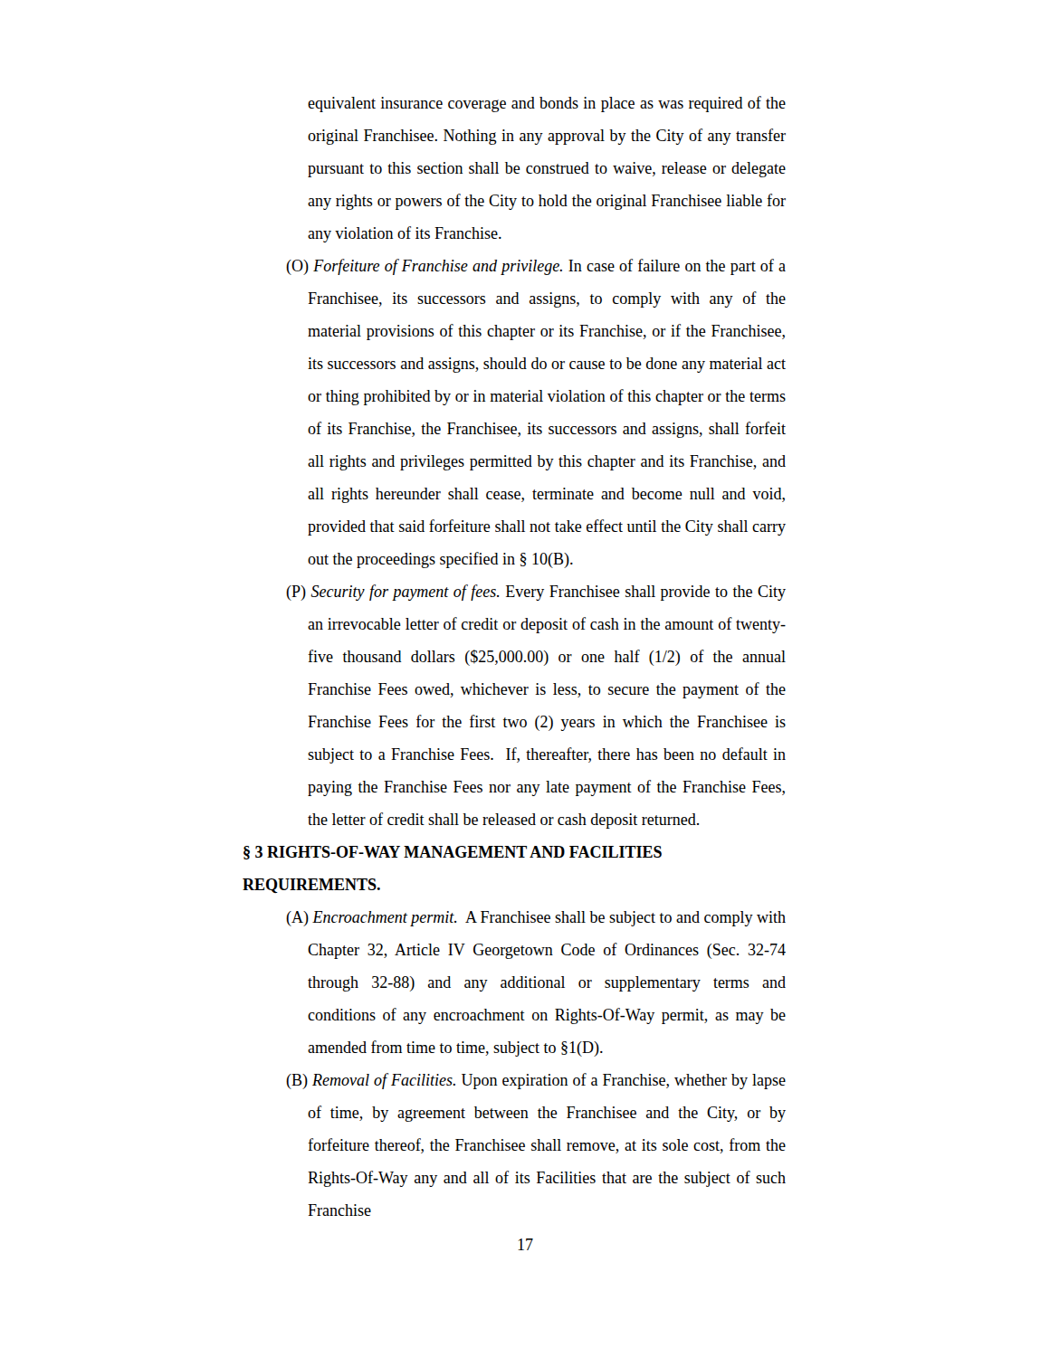equivalent insurance coverage and bonds in place as was required of the original Franchisee. Nothing in any approval by the City of any transfer pursuant to this section shall be construed to waive, release or delegate any rights or powers of the City to hold the original Franchisee liable for any violation of its Franchise.
(O) Forfeiture of Franchise and privilege. In case of failure on the part of a Franchisee, its successors and assigns, to comply with any of the material provisions of this chapter or its Franchise, or if the Franchisee, its successors and assigns, should do or cause to be done any material act or thing prohibited by or in material violation of this chapter or the terms of its Franchise, the Franchisee, its successors and assigns, shall forfeit all rights and privileges permitted by this chapter and its Franchise, and all rights hereunder shall cease, terminate and become null and void, provided that said forfeiture shall not take effect until the City shall carry out the proceedings specified in § 10(B).
(P) Security for payment of fees. Every Franchisee shall provide to the City an irrevocable letter of credit or deposit of cash in the amount of twenty-five thousand dollars ($25,000.00) or one half (1/2) of the annual Franchise Fees owed, whichever is less, to secure the payment of the Franchise Fees for the first two (2) years in which the Franchisee is subject to a Franchise Fees. If, thereafter, there has been no default in paying the Franchise Fees nor any late payment of the Franchise Fees, the letter of credit shall be released or cash deposit returned.
§ 3 RIGHTS-OF-WAY MANAGEMENT AND FACILITIES REQUIREMENTS.
(A) Encroachment permit. A Franchisee shall be subject to and comply with Chapter 32, Article IV Georgetown Code of Ordinances (Sec. 32-74 through 32-88) and any additional or supplementary terms and conditions of any encroachment on Rights-Of-Way permit, as may be amended from time to time, subject to §1(D).
(B) Removal of Facilities. Upon expiration of a Franchise, whether by lapse of time, by agreement between the Franchisee and the City, or by forfeiture thereof, the Franchisee shall remove, at its sole cost, from the Rights-Of-Way any and all of its Facilities that are the subject of such Franchise
17